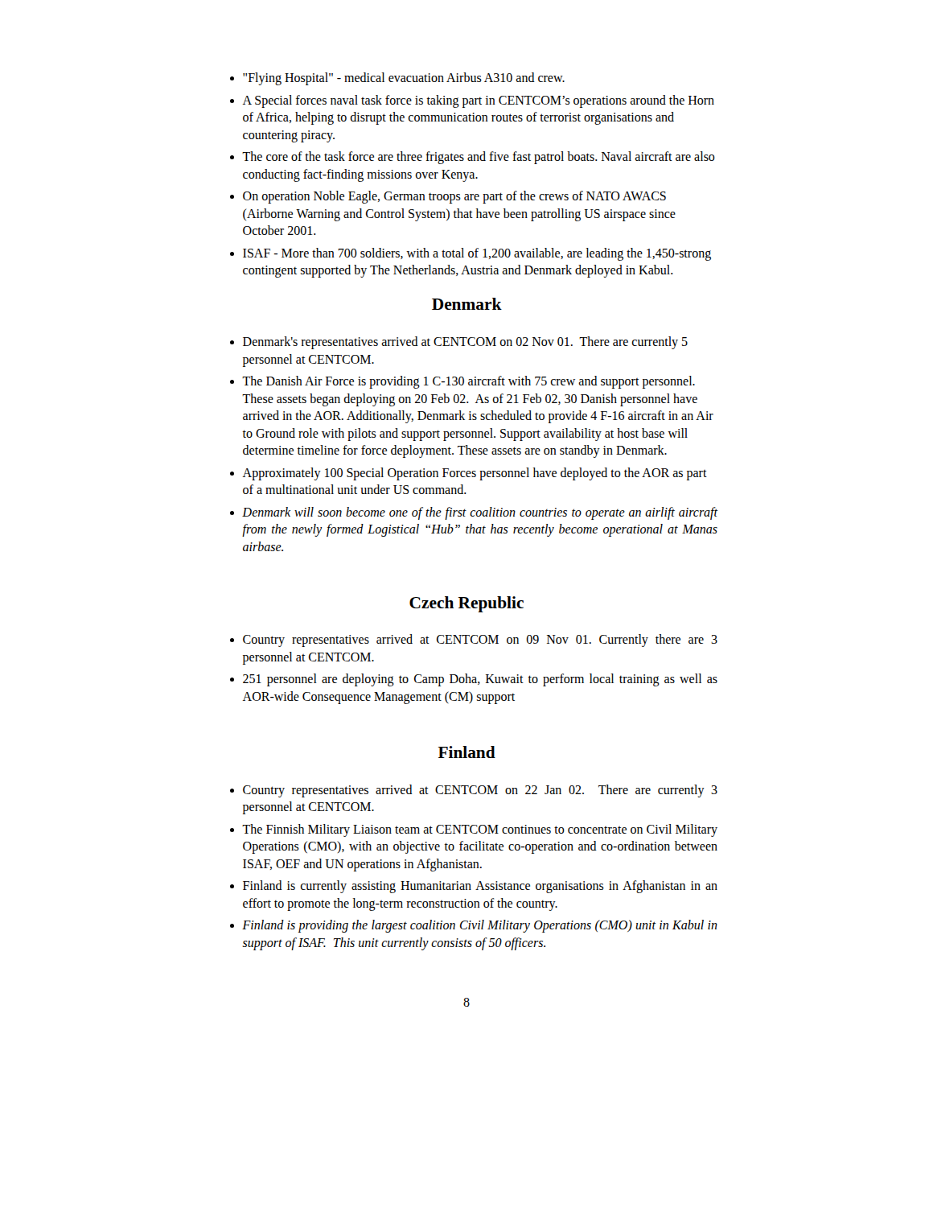"Flying Hospital" - medical evacuation Airbus A310 and crew.
A Special forces naval task force is taking part in CENTCOM’s operations around the Horn of Africa, helping to disrupt the communication routes of terrorist organisations and countering piracy.
The core of the task force are three frigates and five fast patrol boats. Naval aircraft are also conducting fact-finding missions over Kenya.
On operation Noble Eagle, German troops are part of the crews of NATO AWACS (Airborne Warning and Control System) that have been patrolling US airspace since October 2001.
ISAF - More than 700 soldiers, with a total of 1,200 available, are leading the 1,450-strong contingent supported by The Netherlands, Austria and Denmark deployed in Kabul.
Denmark
Denmark's representatives arrived at CENTCOM on 02 Nov 01. There are currently 5 personnel at CENTCOM.
The Danish Air Force is providing 1 C-130 aircraft with 75 crew and support personnel. These assets began deploying on 20 Feb 02. As of 21 Feb 02, 30 Danish personnel have arrived in the AOR. Additionally, Denmark is scheduled to provide 4 F-16 aircraft in an Air to Ground role with pilots and support personnel. Support availability at host base will determine timeline for force deployment. These assets are on standby in Denmark.
Approximately 100 Special Operation Forces personnel have deployed to the AOR as part of a multinational unit under US command.
Denmark will soon become one of the first coalition countries to operate an airlift aircraft from the newly formed Logistical “Hub” that has recently become operational at Manas airbase.
Czech Republic
Country representatives arrived at CENTCOM on 09 Nov 01. Currently there are 3 personnel at CENTCOM.
251 personnel are deploying to Camp Doha, Kuwait to perform local training as well as AOR-wide Consequence Management (CM) support
Finland
Country representatives arrived at CENTCOM on 22 Jan 02. There are currently 3 personnel at CENTCOM.
The Finnish Military Liaison team at CENTCOM continues to concentrate on Civil Military Operations (CMO), with an objective to facilitate co-operation and co-ordination between ISAF, OEF and UN operations in Afghanistan.
Finland is currently assisting Humanitarian Assistance organisations in Afghanistan in an effort to promote the long-term reconstruction of the country.
Finland is providing the largest coalition Civil Military Operations (CMO) unit in Kabul in support of ISAF. This unit currently consists of 50 officers.
8